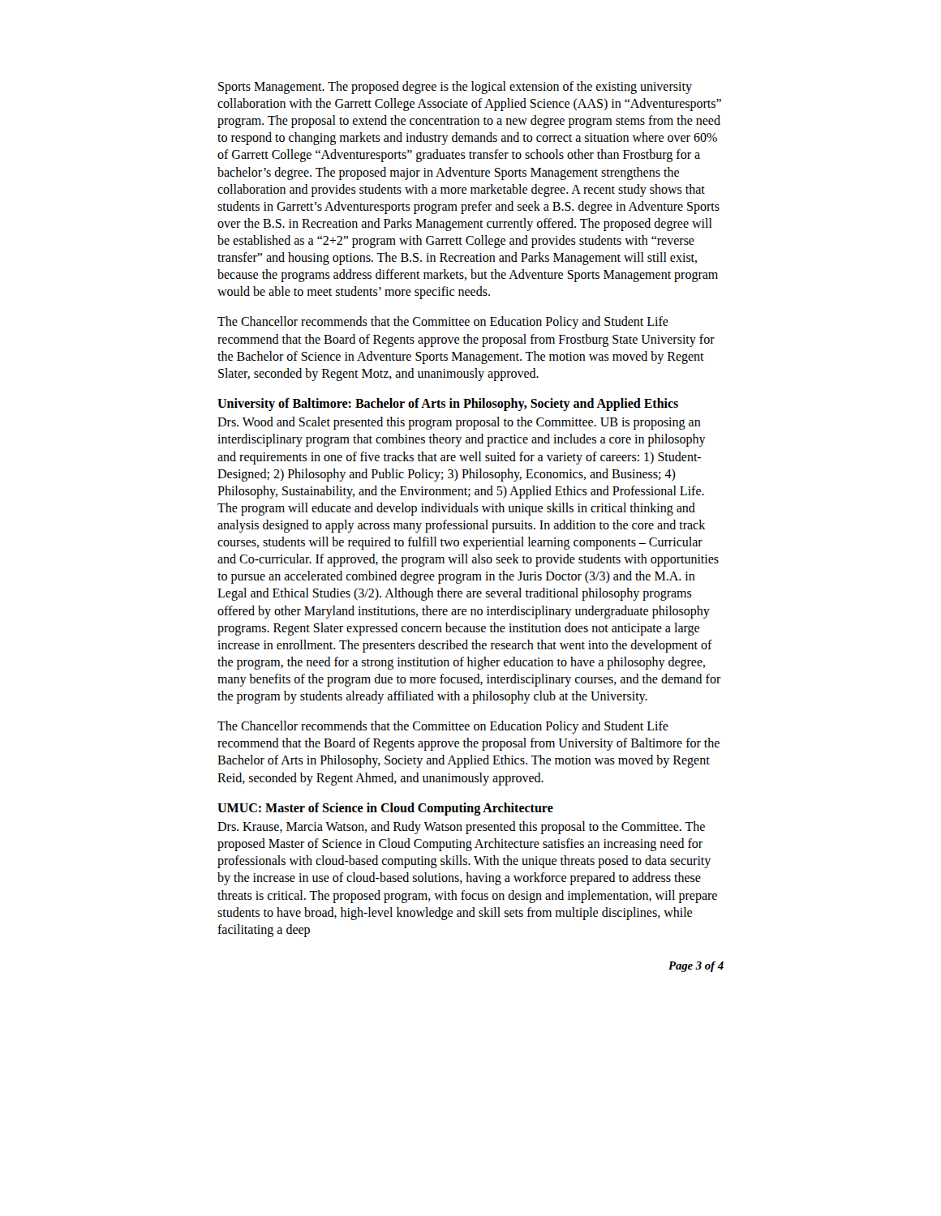Sports Management. The proposed degree is the logical extension of the existing university collaboration with the Garrett College Associate of Applied Science (AAS) in “Adventuresports” program. The proposal to extend the concentration to a new degree program stems from the need to respond to changing markets and industry demands and to correct a situation where over 60% of Garrett College “Adventuresports” graduates transfer to schools other than Frostburg for a bachelor’s degree. The proposed major in Adventure Sports Management strengthens the collaboration and provides students with a more marketable degree. A recent study shows that students in Garrett’s Adventuresports program prefer and seek a B.S. degree in Adventure Sports over the B.S. in Recreation and Parks Management currently offered. The proposed degree will be established as a “2+2” program with Garrett College and provides students with “reverse transfer” and housing options. The B.S. in Recreation and Parks Management will still exist, because the programs address different markets, but the Adventure Sports Management program would be able to meet students’ more specific needs.
The Chancellor recommends that the Committee on Education Policy and Student Life recommend that the Board of Regents approve the proposal from Frostburg State University for the Bachelor of Science in Adventure Sports Management. The motion was moved by Regent Slater, seconded by Regent Motz, and unanimously approved.
University of Baltimore: Bachelor of Arts in Philosophy, Society and Applied Ethics
Drs. Wood and Scalet presented this program proposal to the Committee. UB is proposing an interdisciplinary program that combines theory and practice and includes a core in philosophy and requirements in one of five tracks that are well suited for a variety of careers: 1) Student-Designed; 2) Philosophy and Public Policy; 3) Philosophy, Economics, and Business; 4) Philosophy, Sustainability, and the Environment; and 5) Applied Ethics and Professional Life. The program will educate and develop individuals with unique skills in critical thinking and analysis designed to apply across many professional pursuits. In addition to the core and track courses, students will be required to fulfill two experiential learning components – Curricular and Co-curricular. If approved, the program will also seek to provide students with opportunities to pursue an accelerated combined degree program in the Juris Doctor (3/3) and the M.A. in Legal and Ethical Studies (3/2). Although there are several traditional philosophy programs offered by other Maryland institutions, there are no interdisciplinary undergraduate philosophy programs. Regent Slater expressed concern because the institution does not anticipate a large increase in enrollment. The presenters described the research that went into the development of the program, the need for a strong institution of higher education to have a philosophy degree, many benefits of the program due to more focused, interdisciplinary courses, and the demand for the program by students already affiliated with a philosophy club at the University.
The Chancellor recommends that the Committee on Education Policy and Student Life recommend that the Board of Regents approve the proposal from University of Baltimore for the Bachelor of Arts in Philosophy, Society and Applied Ethics. The motion was moved by Regent Reid, seconded by Regent Ahmed, and unanimously approved.
UMUC: Master of Science in Cloud Computing Architecture
Drs. Krause, Marcia Watson, and Rudy Watson presented this proposal to the Committee. The proposed Master of Science in Cloud Computing Architecture satisfies an increasing need for professionals with cloud-based computing skills. With the unique threats posed to data security by the increase in use of cloud-based solutions, having a workforce prepared to address these threats is critical. The proposed program, with focus on design and implementation, will prepare students to have broad, high-level knowledge and skill sets from multiple disciplines, while facilitating a deep
Page 3 of 4